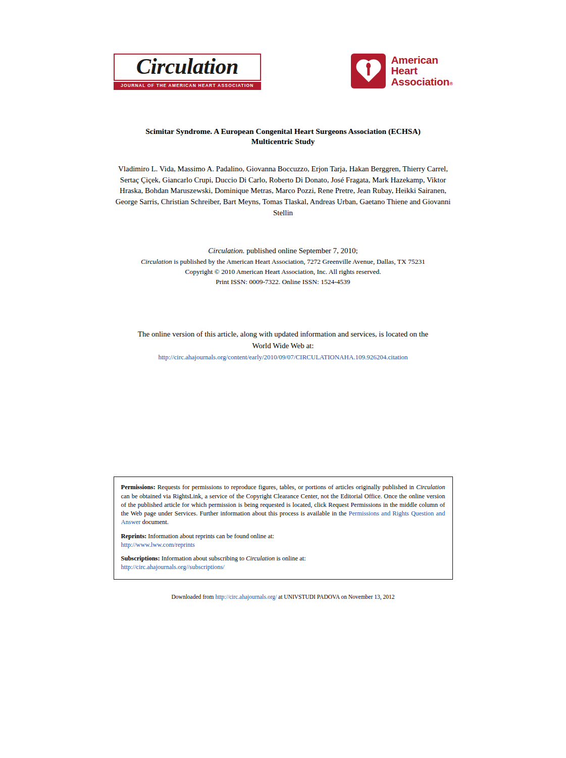Circulation
JOURNAL OF THE AMERICAN HEART ASSOCIATION
American
Heart
Association®
Scimitar Syndrome. A European Congenital Heart Surgeons Association (ECHSA)
Multicentric Study
Vladimiro L. Vida, Massimo A. Padalino, Giovanna Boccuzzo, Erjon Tarja, Hakan Berggren, Thierry Carrel, Sertaç Çiçek, Giancarlo Crupi, Duccio Di Carlo, Roberto Di Donato, José Fragata, Mark Hazekamp, Viktor Hraska, Bohdan Maruszewski, Dominique Metras, Marco Pozzi, Rene Pretre, Jean Rubay, Heikki Sairanen, George Sarris, Christian Schreiber, Bart Meyns, Tomas Tlaskal, Andreas Urban, Gaetano Thiene and Giovanni Stellin
Circulation. published online September 7, 2010;
Circulation is published by the American Heart Association, 7272 Greenville Avenue, Dallas, TX 75231
Copyright © 2010 American Heart Association, Inc. All rights reserved.
Print ISSN: 0009-7322. Online ISSN: 1524-4539
The online version of this article, along with updated information and services, is located on the
World Wide Web at:
http://circ.ahajournals.org/content/early/2010/09/07/CIRCULATIONAHA.109.926204.citation
Permissions: Requests for permissions to reproduce figures, tables, or portions of articles originally published in Circulation can be obtained via RightsLink, a service of the Copyright Clearance Center, not the Editorial Office. Once the online version of the published article for which permission is being requested is located, click Request Permissions in the middle column of the Web page under Services. Further information about this process is available in the Permissions and Rights Question and Answer document.
Reprints: Information about reprints can be found online at:
http://www.lww.com/reprints
Subscriptions: Information about subscribing to Circulation is online at:
http://circ.ahajournals.org//subscriptions/
Downloaded from http://circ.ahajournals.org/ at UNIVSTUDI PADOVA on November 13, 2012